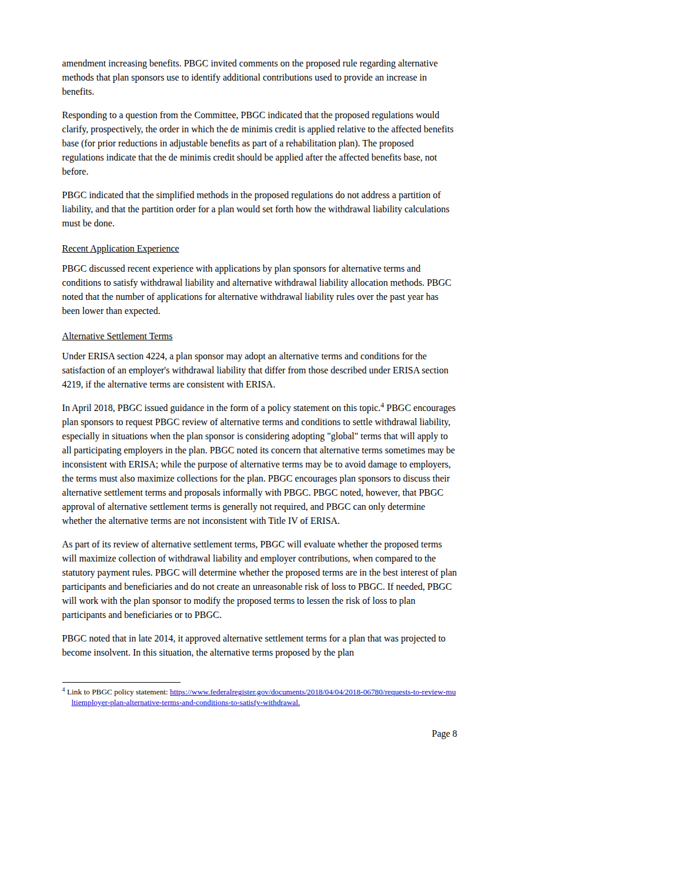amendment increasing benefits. PBGC invited comments on the proposed rule regarding alternative methods that plan sponsors use to identify additional contributions used to provide an increase in benefits.
Responding to a question from the Committee, PBGC indicated that the proposed regulations would clarify, prospectively, the order in which the de minimis credit is applied relative to the affected benefits base (for prior reductions in adjustable benefits as part of a rehabilitation plan). The proposed regulations indicate that the de minimis credit should be applied after the affected benefits base, not before.
PBGC indicated that the simplified methods in the proposed regulations do not address a partition of liability, and that the partition order for a plan would set forth how the withdrawal liability calculations must be done.
Recent Application Experience
PBGC discussed recent experience with applications by plan sponsors for alternative terms and conditions to satisfy withdrawal liability and alternative withdrawal liability allocation methods. PBGC noted that the number of applications for alternative withdrawal liability rules over the past year has been lower than expected.
Alternative Settlement Terms
Under ERISA section 4224, a plan sponsor may adopt an alternative terms and conditions for the satisfaction of an employer's withdrawal liability that differ from those described under ERISA section 4219, if the alternative terms are consistent with ERISA.
In April 2018, PBGC issued guidance in the form of a policy statement on this topic.4 PBGC encourages plan sponsors to request PBGC review of alternative terms and conditions to settle withdrawal liability, especially in situations when the plan sponsor is considering adopting "global" terms that will apply to all participating employers in the plan. PBGC noted its concern that alternative terms sometimes may be inconsistent with ERISA; while the purpose of alternative terms may be to avoid damage to employers, the terms must also maximize collections for the plan. PBGC encourages plan sponsors to discuss their alternative settlement terms and proposals informally with PBGC. PBGC noted, however, that PBGC approval of alternative settlement terms is generally not required, and PBGC can only determine whether the alternative terms are not inconsistent with Title IV of ERISA.
As part of its review of alternative settlement terms, PBGC will evaluate whether the proposed terms will maximize collection of withdrawal liability and employer contributions, when compared to the statutory payment rules. PBGC will determine whether the proposed terms are in the best interest of plan participants and beneficiaries and do not create an unreasonable risk of loss to PBGC. If needed, PBGC will work with the plan sponsor to modify the proposed terms to lessen the risk of loss to plan participants and beneficiaries or to PBGC.
PBGC noted that in late 2014, it approved alternative settlement terms for a plan that was projected to become insolvent. In this situation, the alternative terms proposed by the plan
4 Link to PBGC policy statement: https://www.federalregister.gov/documents/2018/04/04/2018-06780/requests-to-review-multiemployer-plan-alternative-terms-and-conditions-to-satisfy-withdrawal.
Page 8